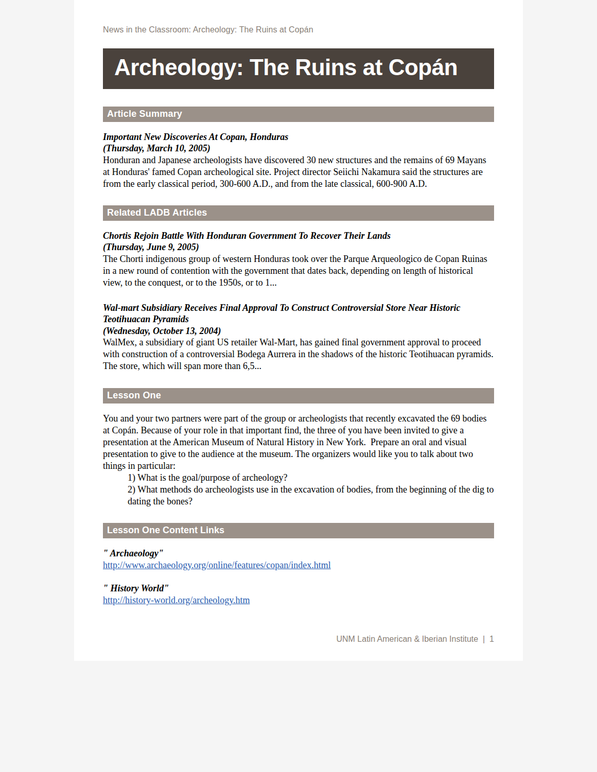News in the Classroom: Archeology: The Ruins at Copán
Archeology: The Ruins at Copán
Article Summary
Important New Discoveries At Copan, Honduras
(Thursday, March 10, 2005)
Honduran and Japanese archeologists have discovered 30 new structures and the remains of 69 Mayans at Honduras' famed Copan archeological site. Project director Seiichi Nakamura said the structures are from the early classical period, 300-600 A.D., and from the late classical, 600-900 A.D.
Related LADB Articles
Chortis Rejoin Battle With Honduran Government To Recover Their Lands
(Thursday, June 9, 2005)
The Chorti indigenous group of western Honduras took over the Parque Arqueologico de Copan Ruinas in a new round of contention with the government that dates back, depending on length of historical view, to the conquest, or to the 1950s, or to 1...
Wal-mart Subsidiary Receives Final Approval To Construct Controversial Store Near Historic Teotihuacan Pyramids
(Wednesday, October 13, 2004)
WalMex, a subsidiary of giant US retailer Wal-Mart, has gained final government approval to proceed with construction of a controversial Bodega Aurrera in the shadows of the historic Teotihuacan pyramids. The store, which will span more than 6,5...
Lesson One
You and your two partners were part of the group or archeologists that recently excavated the 69 bodies at Copán. Because of your role in that important find, the three of you have been invited to give a presentation at the American Museum of Natural History in New York. Prepare an oral and visual presentation to give to the audience at the museum. The organizers would like you to talk about two things in particular:
1) What is the goal/purpose of archeology?
2) What methods do archeologists use in the excavation of bodies, from the beginning of the dig to dating the bones?
Lesson One Content Links
" Archaeology"
http://www.archaeology.org/online/features/copan/index.html
" History World"
http://history-world.org/archeology.htm
UNM Latin American & Iberian Institute | 1